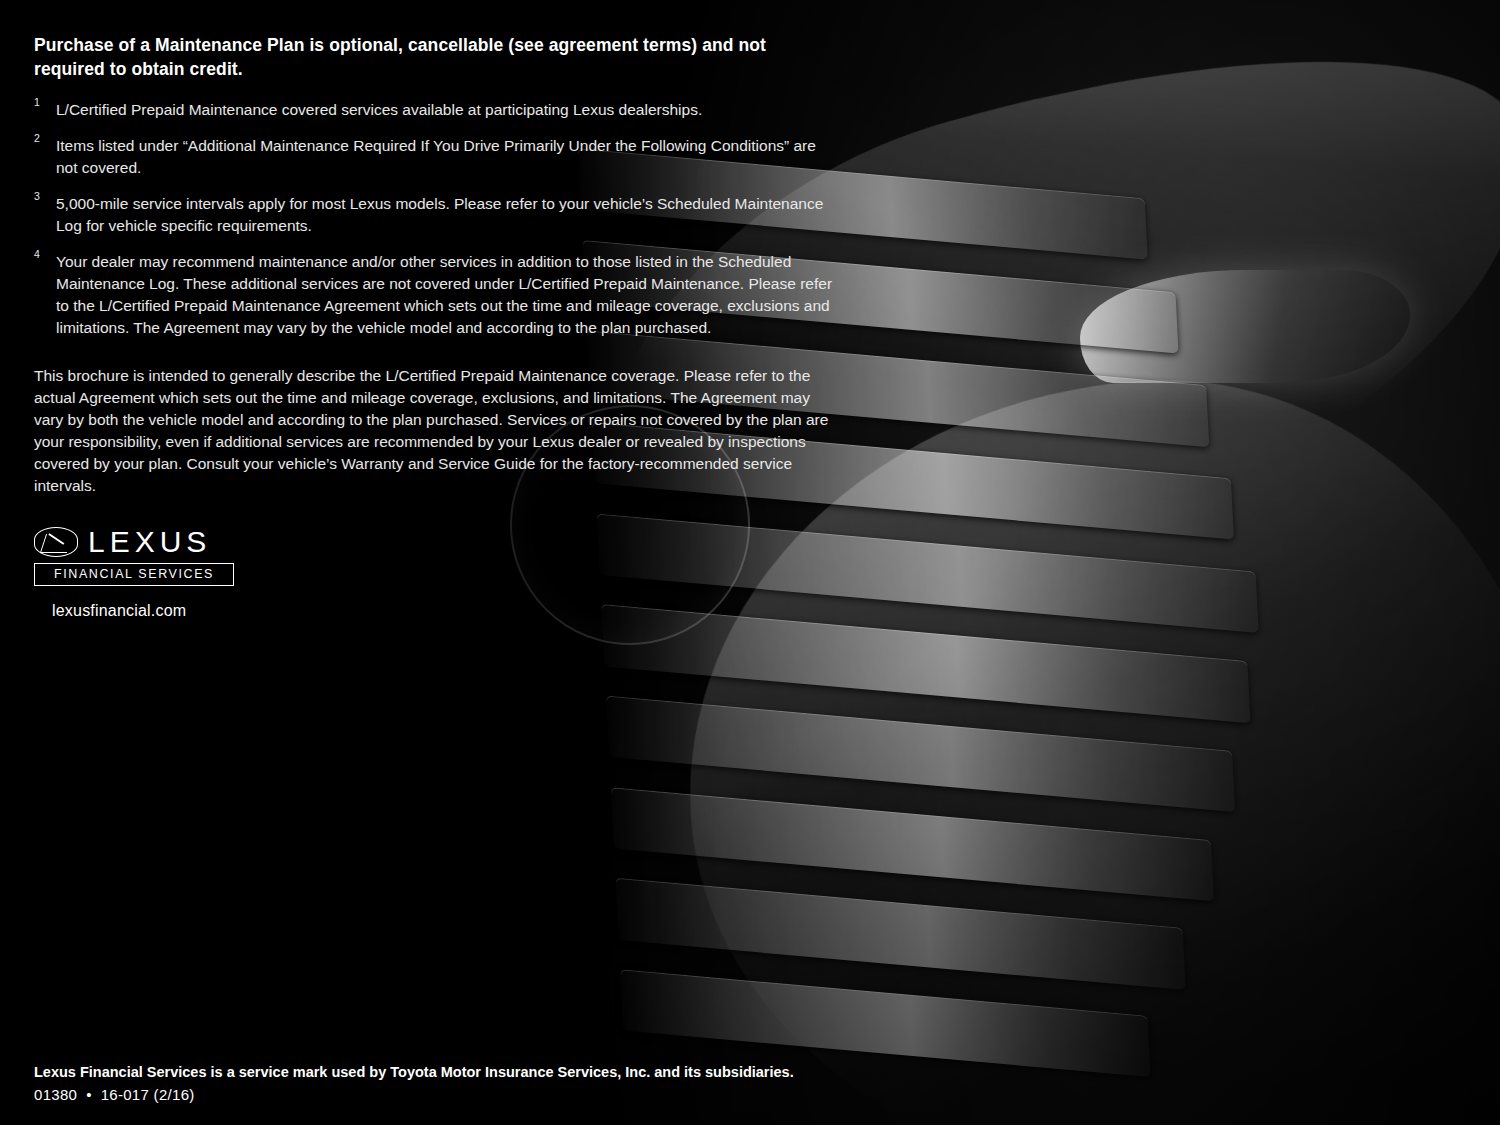Purchase of a Maintenance Plan is optional, cancellable (see agreement terms) and not required to obtain credit.
L/Certified Prepaid Maintenance covered services available at participating Lexus dealerships.
Items listed under “Additional Maintenance Required If You Drive Primarily Under the Following Conditions” are not covered.
5,000-mile service intervals apply for most Lexus models. Please refer to your vehicle’s Scheduled Maintenance Log for vehicle specific requirements.
Your dealer may recommend maintenance and/or other services in addition to those listed in the Scheduled Maintenance Log. These additional services are not covered under L/Certified Prepaid Maintenance. Please refer to the L/Certified Prepaid Maintenance Agreement which sets out the time and mileage coverage, exclusions and limitations. The Agreement may vary by the vehicle model and according to the plan purchased.
This brochure is intended to generally describe the L/Certified Prepaid Maintenance coverage. Please refer to the actual Agreement which sets out the time and mileage coverage, exclusions, and limitations. The Agreement may vary by both the vehicle model and according to the plan purchased. Services or repairs not covered by the plan are your responsibility, even if additional services are recommended by your Lexus dealer or revealed by inspections covered by your plan. Consult your vehicle’s Warranty and Service Guide for the factory-recommended service intervals.
LEXUS
FINANCIAL SERVICES
lexusfinancial.com
Lexus Financial Services is a service mark used by Toyota Motor Insurance Services, Inc. and its subsidiaries.
01380 • 16-017 (2/16)